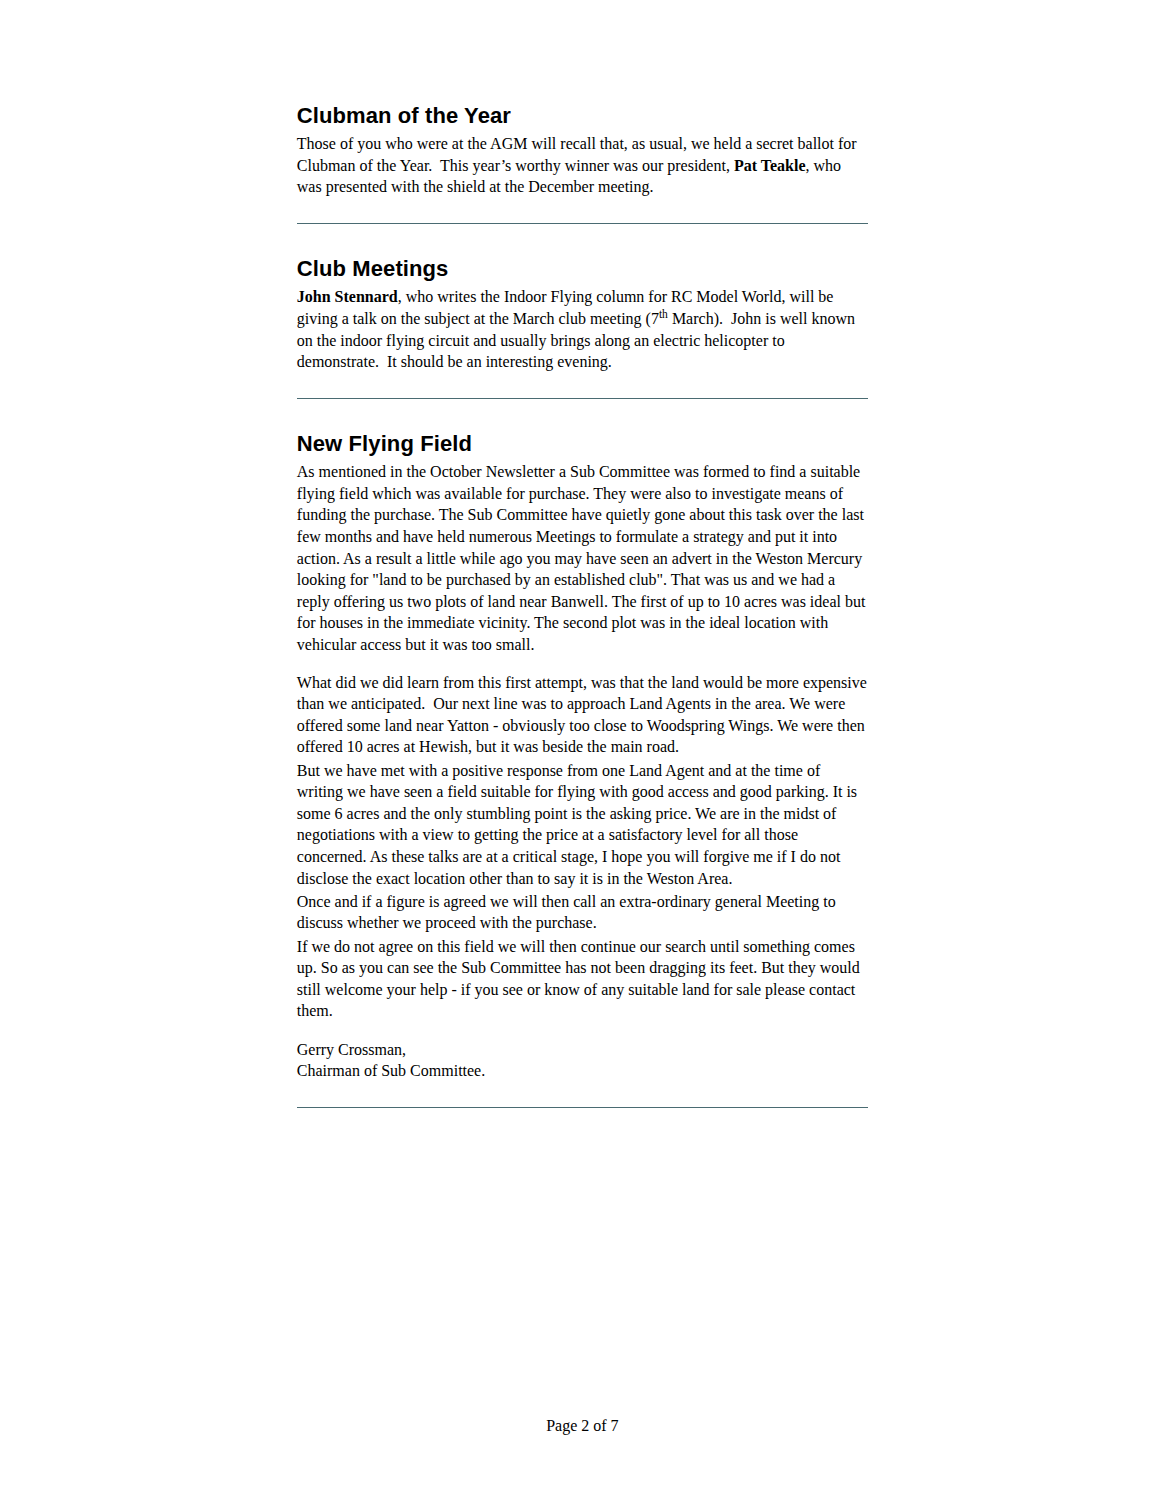Clubman of the Year
Those of you who were at the AGM will recall that, as usual, we held a secret ballot for Clubman of the Year. This year’s worthy winner was our president, Pat Teakle, who was presented with the shield at the December meeting.
Club Meetings
John Stennard, who writes the Indoor Flying column for RC Model World, will be giving a talk on the subject at the March club meeting (7th March). John is well known on the indoor flying circuit and usually brings along an electric helicopter to demonstrate. It should be an interesting evening.
New Flying Field
As mentioned in the October Newsletter a Sub Committee was formed to find a suitable flying field which was available for purchase. They were also to investigate means of funding the purchase. The Sub Committee have quietly gone about this task over the last few months and have held numerous Meetings to formulate a strategy and put it into action. As a result a little while ago you may have seen an advert in the Weston Mercury looking for "land to be purchased by an established club". That was us and we had a reply offering us two plots of land near Banwell. The first of up to 10 acres was ideal but for houses in the immediate vicinity. The second plot was in the ideal location with vehicular access but it was too small.
What did we did learn from this first attempt, was that the land would be more expensive than we anticipated. Our next line was to approach Land Agents in the area. We were offered some land near Yatton - obviously too close to Woodspring Wings. We were then offered 10 acres at Hewish, but it was beside the main road.
But we have met with a positive response from one Land Agent and at the time of writing we have seen a field suitable for flying with good access and good parking. It is some 6 acres and the only stumbling point is the asking price. We are in the midst of negotiations with a view to getting the price at a satisfactory level for all those concerned. As these talks are at a critical stage, I hope you will forgive me if I do not disclose the exact location other than to say it is in the Weston Area.
Once and if a figure is agreed we will then call an extra-ordinary general Meeting to discuss whether we proceed with the purchase.
If we do not agree on this field we will then continue our search until something comes up. So as you can see the Sub Committee has not been dragging its feet. But they would still welcome your help - if you see or know of any suitable land for sale please contact them.
Gerry Crossman,
Chairman of Sub Committee.
Page 2 of 7